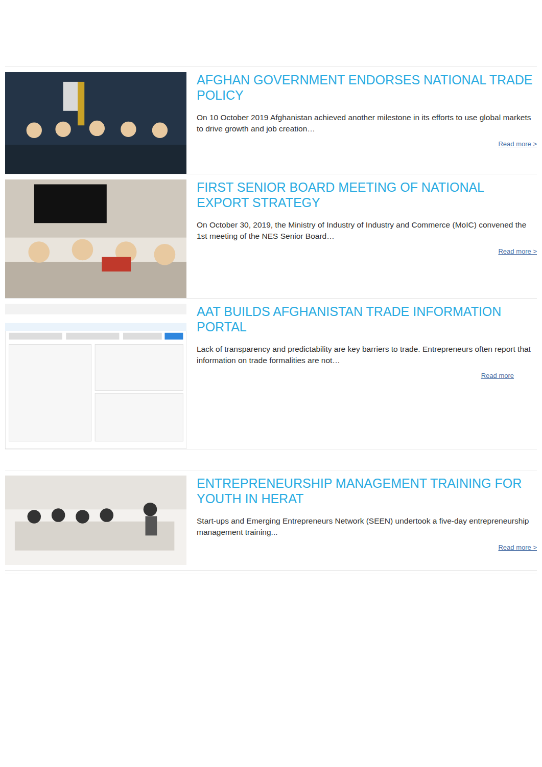AFGHAN GOVERNMENT ENDORSES NATIONAL TRADE POLICY
On 10 October 2019 Afghanistan achieved another milestone in its efforts to use global markets to drive growth and job creation…
Read more >
FIRST SENIOR BOARD MEETING OF NATIONAL EXPORT STRATEGY
On October 30, 2019, the Ministry of Industry of Industry and Commerce (MoIC) convened the 1st meeting of the NES Senior Board…
Read more >
AAT BUILDS AFGHANISTAN TRADE INFORMATION PORTAL
Lack of transparency and predictability are key barriers to trade. Entrepreneurs often report that information on trade formalities are not…
Read more
ENTREPRENEURSHIP MANAGEMENT TRAINING FOR YOUTH IN HERAT
Start-ups and Emerging Entrepreneurs Network (SEEN) undertook a five-day entrepreneurship management training...
Read more >